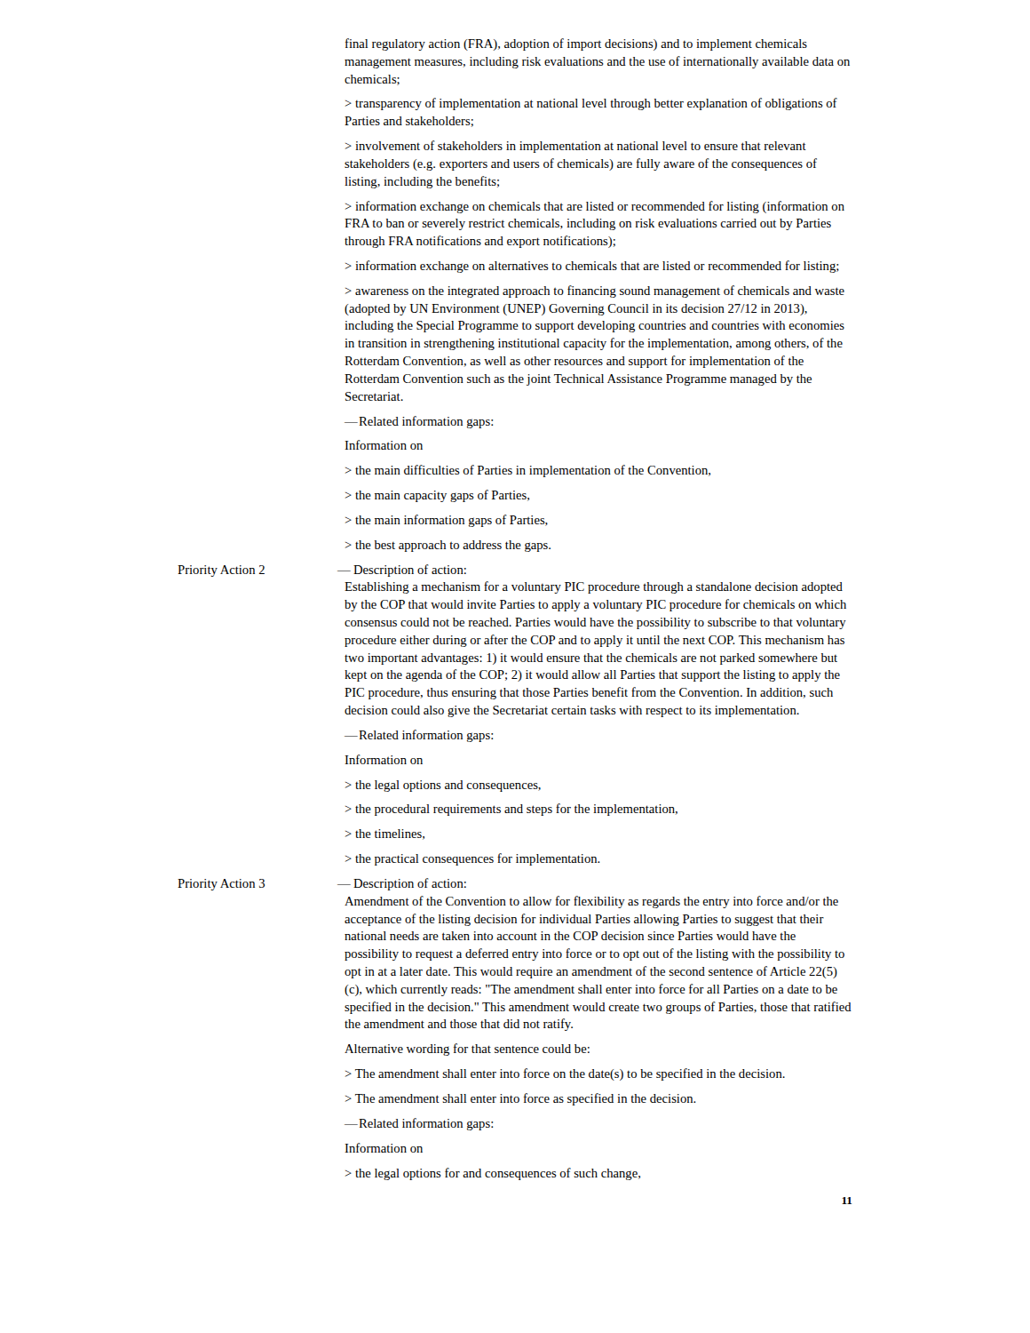final regulatory action (FRA), adoption of import decisions) and to implement chemicals management measures, including risk evaluations and the use of internationally available data on chemicals;
> transparency of implementation at national level through better explanation of obligations of Parties and stakeholders;
> involvement of stakeholders in implementation at national level to ensure that relevant stakeholders (e.g. exporters and users of chemicals) are fully aware of the consequences of listing, including the benefits;
> information exchange on chemicals that are listed or recommended for listing (information on FRA to ban or severely restrict chemicals, including on risk evaluations carried out by Parties through FRA notifications and export notifications);
> information exchange on alternatives to chemicals that are listed or recommended for listing;
> awareness on the integrated approach to financing sound management of chemicals and waste (adopted by UN Environment (UNEP) Governing Council in its decision 27/12 in 2013), including the Special Programme to support developing countries and countries with economies in transition in strengthening institutional capacity for the implementation, among others, of the Rotterdam Convention, as well as other resources and support for implementation of the Rotterdam Convention such as the joint Technical Assistance Programme managed by the Secretariat.
—
Related information gaps:
Information on
> the main difficulties of Parties in implementation of the Convention,
> the main capacity gaps of Parties,
> the main information gaps of Parties,
> the best approach to address the gaps.
Priority Action 2
—
Description of action:
Establishing a mechanism for a voluntary PIC procedure through a standalone decision adopted by the COP that would invite Parties to apply a voluntary PIC procedure for chemicals on which consensus could not be reached. Parties would have the possibility to subscribe to that voluntary procedure either during or after the COP and to apply it until the next COP. This mechanism has two important advantages: 1) it would ensure that the chemicals are not parked somewhere but kept on the agenda of the COP; 2) it would allow all Parties that support the listing to apply the PIC procedure, thus ensuring that those Parties benefit from the Convention. In addition, such decision could also give the Secretariat certain tasks with respect to its implementation.
—
Related information gaps:
Information on
> the legal options and consequences,
> the procedural requirements and steps for the implementation,
> the timelines,
> the practical consequences for implementation.
Priority Action 3
—
Description of action:
Amendment of the Convention to allow for flexibility as regards the entry into force and/or the acceptance of the listing decision for individual Parties allowing Parties to suggest that their national needs are taken into account in the COP decision since Parties would have the possibility to request a deferred entry into force or to opt out of the listing with the possibility to opt in at a later date. This would require an amendment of the second sentence of Article 22(5)(c), which currently reads: "The amendment shall enter into force for all Parties on a date to be specified in the decision." This amendment would create two groups of Parties, those that ratified the amendment and those that did not ratify.
Alternative wording for that sentence could be:
> The amendment shall enter into force on the date(s) to be specified in the decision.
> The amendment shall enter into force as specified in the decision.
—
Related information gaps:
Information on
> the legal options for and consequences of such change,
11